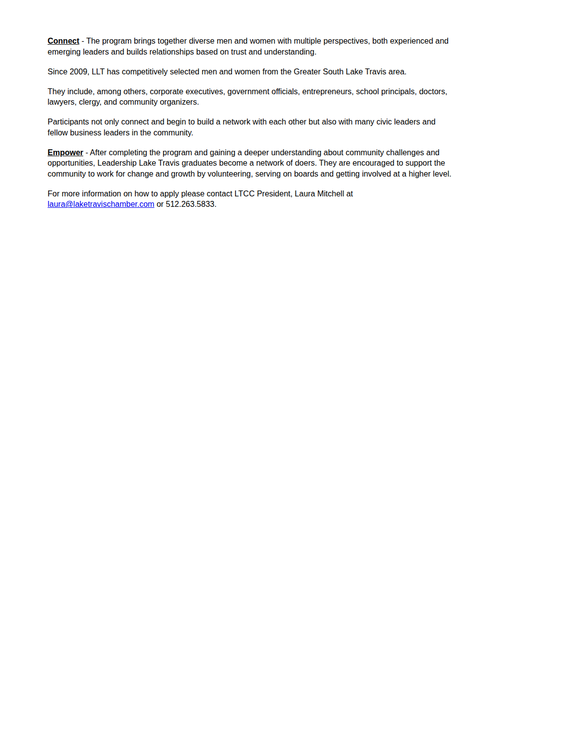Connect - The program brings together diverse men and women with multiple perspectives, both experienced and emerging leaders and builds relationships based on trust and understanding.
Since 2009, LLT has competitively selected men and women from the Greater South Lake Travis area.
They include, among others, corporate executives, government officials, entrepreneurs, school principals, doctors, lawyers, clergy, and community organizers.
Participants not only connect and begin to build a network with each other but also with many civic leaders and fellow business leaders in the community.
Empower - After completing the program and gaining a deeper understanding about community challenges and opportunities, Leadership Lake Travis graduates become a network of doers. They are encouraged to support the community to work for change and growth by volunteering, serving on boards and getting involved at a higher level.
For more information on how to apply please contact LTCC President, Laura Mitchell at laura@laketravischamber.com or 512.263.5833.